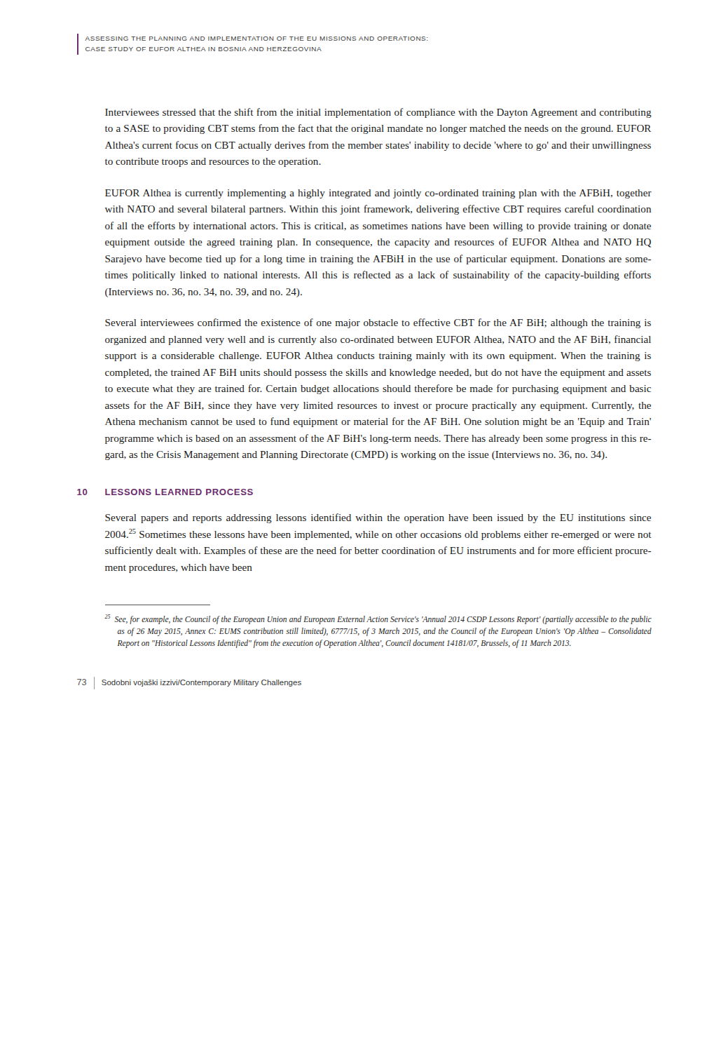Assessing the Planning and Implementation of the EU Missions and Operations:
Case Study of EUFOR Althea in Bosnia and Herzegovina
Interviewees stressed that the shift from the initial implementation of compliance with the Dayton Agreement and contributing to a SASE to providing CBT stems from the fact that the original mandate no longer matched the needs on the ground. EUFOR Althea's current focus on CBT actually derives from the member states' inability to decide 'where to go' and their unwillingness to contribute troops and resources to the operation.
EUFOR Althea is currently implementing a highly integrated and jointly co-ordinated training plan with the AFBiH, together with NATO and several bilateral partners. Within this joint framework, delivering effective CBT requires careful coordination of all the efforts by international actors. This is critical, as sometimes nations have been willing to provide training or donate equipment outside the agreed training plan. In consequence, the capacity and resources of EUFOR Althea and NATO HQ Sarajevo have become tied up for a long time in training the AFBiH in the use of particular equipment. Donations are sometimes politically linked to national interests. All this is reflected as a lack of sustainability of the capacity-building efforts (Interviews no. 36, no. 34, no. 39, and no. 24).
Several interviewees confirmed the existence of one major obstacle to effective CBT for the AF BiH; although the training is organized and planned very well and is currently also co-ordinated between EUFOR Althea, NATO and the AF BiH, financial support is a considerable challenge. EUFOR Althea conducts training mainly with its own equipment. When the training is completed, the trained AF BiH units should possess the skills and knowledge needed, but do not have the equipment and assets to execute what they are trained for. Certain budget allocations should therefore be made for purchasing equipment and basic assets for the AF BiH, since they have very limited resources to invest or procure practically any equipment. Currently, the Athena mechanism cannot be used to fund equipment or material for the AF BiH. One solution might be an 'Equip and Train' programme which is based on an assessment of the AF BiH's long-term needs. There has already been some progress in this regard, as the Crisis Management and Planning Directorate (CMPD) is working on the issue (Interviews no. 36, no. 34).
10 Lessons Learned Process
Several papers and reports addressing lessons identified within the operation have been issued by the EU institutions since 2004.25 Sometimes these lessons have been implemented, while on other occasions old problems either re-emerged or were not sufficiently dealt with. Examples of these are the need for better coordination of EU instruments and for more efficient procurement procedures, which have been
25 See, for example, the Council of the European Union and European External Action Service's 'Annual 2014 CSDP Lessons Report' (partially accessible to the public as of 26 May 2015, Annex C: EUMS contribution still limited), 6777/15, of 3 March 2015, and the Council of the European Union's 'Op Althea – Consolidated Report on "Historical Lessons Identified" from the execution of Operation Althea', Council document 14181/07, Brussels, of 11 March 2013.
73 Sodobni vojaški izzivi/Contemporary Military Challenges